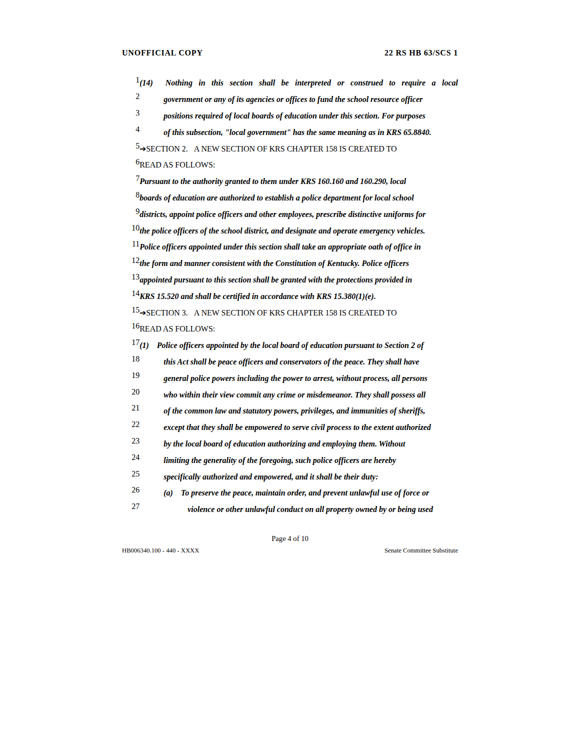Unofficial Copy
22 RS HB 63/SCS 1
| 1 | (14) Nothing in this section shall be interpreted or construed to require a local |
| 2 | government or any of its agencies or offices to fund the school resource officer |
| 3 | positions required of local boards of education under this section. For purposes |
| 4 | of this subsection, "local government" has the same meaning as in KRS 65.8840. |
| 5 | ➔ SECTION 2. A NEW SECTION OF KRS CHAPTER 158 IS CREATED TO |
| 6 | READ AS FOLLOWS: |
| 7 | Pursuant to the authority granted to them under KRS 160.160 and 160.290, local |
| 8 | boards of education are authorized to establish a police department for local school |
| 9 | districts, appoint police officers and other employees, prescribe distinctive uniforms for |
| 10 | the police officers of the school district, and designate and operate emergency vehicles. |
| 11 | Police officers appointed under this section shall take an appropriate oath of office in |
| 12 | the form and manner consistent with the Constitution of Kentucky. Police officers |
| 13 | appointed pursuant to this section shall be granted with the protections provided in |
| 14 | KRS 15.520 and shall be certified in accordance with KRS 15.380(1)(e). |
| 15 | ➔ SECTION 3. A NEW SECTION OF KRS CHAPTER 158 IS CREATED TO |
| 16 | READ AS FOLLOWS: |
| 17 | (1) Police officers appointed by the local board of education pursuant to Section 2 of |
| 18 | this Act shall be peace officers and conservators of the peace. They shall have |
| 19 | general police powers including the power to arrest, without process, all persons |
| 20 | who within their view commit any crime or misdemeanor. They shall possess all |
| 21 | of the common law and statutory powers, privileges, and immunities of sheriffs, |
| 22 | except that they shall be empowered to serve civil process to the extent authorized |
| 23 | by the local board of education authorizing and employing them. Without |
| 24 | limiting the generality of the foregoing, such police officers are hereby |
| 25 | specifically authorized and empowered, and it shall be their duty: |
| 26 | (a) To preserve the peace, maintain order, and prevent unlawful use of force or |
| 27 | violence or other unlawful conduct on all property owned by or being used |
Page 4 of 10
HB006340.100 - 440 - XXXX
Senate Committee Substitute